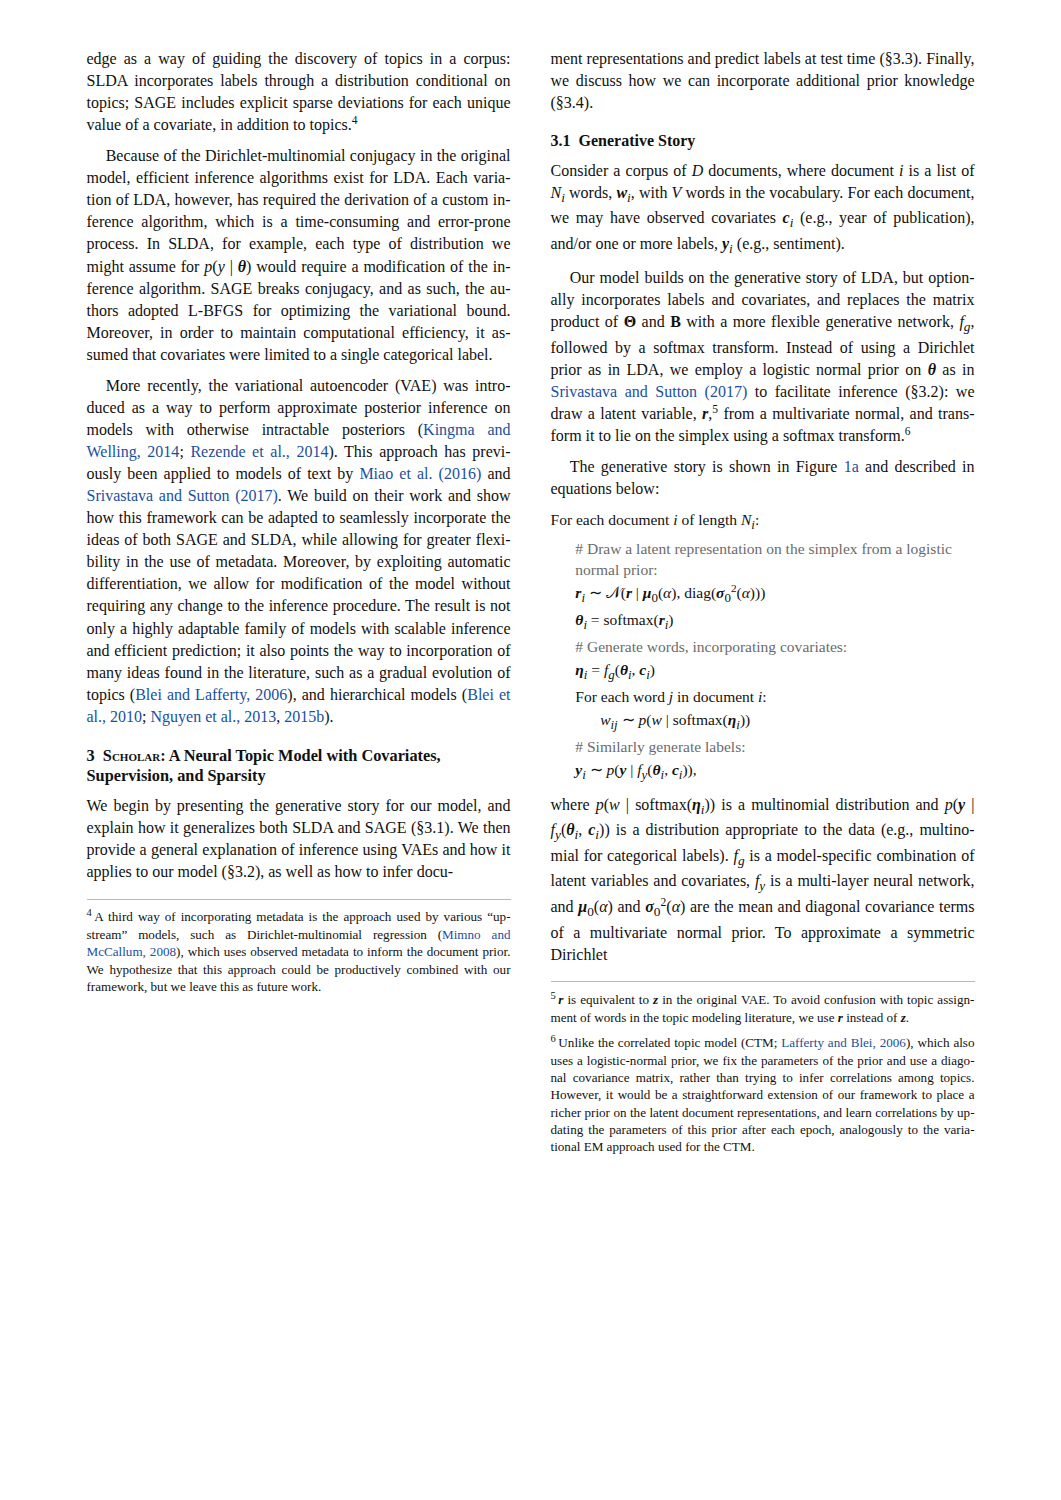edge as a way of guiding the discovery of topics in a corpus: SLDA incorporates labels through a distribution conditional on topics; SAGE includes explicit sparse deviations for each unique value of a covariate, in addition to topics.4
Because of the Dirichlet-multinomial conjugacy in the original model, efficient inference algorithms exist for LDA. Each variation of LDA, however, has required the derivation of a custom inference algorithm, which is a time-consuming and error-prone process. In SLDA, for example, each type of distribution we might assume for p(y | θ) would require a modification of the inference algorithm. SAGE breaks conjugacy, and as such, the authors adopted L-BFGS for optimizing the variational bound. Moreover, in order to maintain computational efficiency, it assumed that covariates were limited to a single categorical label.
More recently, the variational autoencoder (VAE) was introduced as a way to perform approximate posterior inference on models with otherwise intractable posteriors (Kingma and Welling, 2014; Rezende et al., 2014). This approach has previously been applied to models of text by Miao et al. (2016) and Srivastava and Sutton (2017). We build on their work and show how this framework can be adapted to seamlessly incorporate the ideas of both SAGE and SLDA, while allowing for greater flexibility in the use of metadata. Moreover, by exploiting automatic differentiation, we allow for modification of the model without requiring any change to the inference procedure. The result is not only a highly adaptable family of models with scalable inference and efficient prediction; it also points the way to incorporation of many ideas found in the literature, such as a gradual evolution of topics (Blei and Lafferty, 2006), and hierarchical models (Blei et al., 2010; Nguyen et al., 2013, 2015b).
3 Scholar: A Neural Topic Model with Covariates, Supervision, and Sparsity
We begin by presenting the generative story for our model, and explain how it generalizes both SLDA and SAGE (§3.1). We then provide a general explanation of inference using VAEs and how it applies to our model (§3.2), as well as how to infer docu-
4 A third way of incorporating metadata is the approach used by various “upstream” models, such as Dirichlet-multinomial regression (Mimno and McCallum, 2008), which uses observed metadata to inform the document prior. We hypothesize that this approach could be productively combined with our framework, but we leave this as future work.
ment representations and predict labels at test time (§3.3). Finally, we discuss how we can incorporate additional prior knowledge (§3.4).
3.1 Generative Story
Consider a corpus of D documents, where document i is a list of Ni words, wi, with V words in the vocabulary. For each document, we may have observed covariates ci (e.g., year of publication), and/or one or more labels, yi (e.g., sentiment).
Our model builds on the generative story of LDA, but optionally incorporates labels and covariates, and replaces the matrix product of Θ and B with a more flexible generative network, fg, followed by a softmax transform. Instead of using a Dirichlet prior as in LDA, we employ a logistic normal prior on θ as in Srivastava and Sutton (2017) to facilitate inference (§3.2): we draw a latent variable, r,5 from a multivariate normal, and transform it to lie on the simplex using a softmax transform.6
The generative story is shown in Figure 1a and described in equations below:
For each document i of length Ni:
# Draw a latent representation on the simplex from a logistic normal prior:
ri ∼ 𝒩(r | μ0(α), diag(σ02(α)))
θi = softmax(ri)
# Generate words, incorporating covariates:
ηi = fg(θi, ci)
For each word j in document i:
wij ∼ p(w | softmax(ηi))
# Similarly generate labels:
yi ∼ p(y | fy(θi, ci)),
where p(w | softmax(ηi)) is a multinomial distribution and p(y | fy(θi, ci)) is a distribution appropriate to the data (e.g., multinomial for categorical labels). fg is a model-specific combination of latent variables and covariates, fy is a multi-layer neural network, and μ0(α) and σ02(α) are the mean and diagonal covariance terms of a multivariate normal prior. To approximate a symmetric Dirichlet
5 r is equivalent to z in the original VAE. To avoid confusion with topic assignment of words in the topic modeling literature, we use r instead of z.
6 Unlike the correlated topic model (CTM; Lafferty and Blei, 2006), which also uses a logistic-normal prior, we fix the parameters of the prior and use a diagonal covariance matrix, rather than trying to infer correlations among topics. However, it would be a straightforward extension of our framework to place a richer prior on the latent document representations, and learn correlations by updating the parameters of this prior after each epoch, analogously to the variational EM approach used for the CTM.